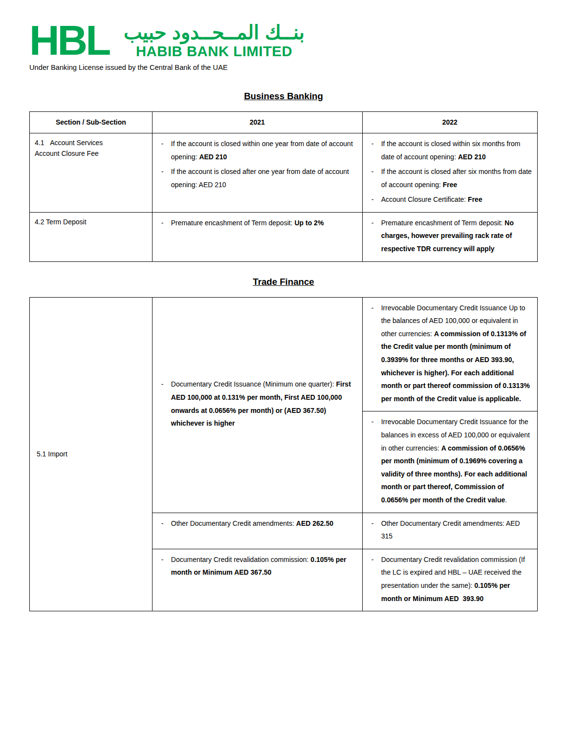HBL
بنــك المــحــدود حبيب
HABIB BANK LIMITED
Under Banking License issued by the Central Bank of the UAE
Business Banking
| Section / Sub-Section | 2021 | 2022 |
| --- | --- | --- |
| 4.1 Account Services Account Closure Fee | If the account is closed within one year from date of account opening: AED 210 If the account is closed after one year from date of account opening: AED 210 | If the account is closed within six months from date of account opening: AED 210 If the account is closed after six months from date of account opening: Free Account Closure Certificate: Free |
| 4.2 Term Deposit | Premature encashment of Term deposit: Up to 2% | Premature encashment of Term deposit: No charges, however prevailing rack rate of respective TDR currency will apply |
Trade Finance
| 5.1 Import | Documentary Credit Issuance (Minimum one quarter): First AED 100,000 at 0.131% per month, First AED 100,000 onwards at 0.0656% per month) or (AED 367.50) whichever is higher | Irrevocable Documentary Credit Issuance Up to the balances of AED 100,000 or equivalent in other currencies: A commission of 0.1313% of the Credit value per month (minimum of 0.3939% for three months or AED 393.90, whichever is higher). For each additional month or part thereof commission of 0.1313% per month of the Credit value is applicable. |
| Irrevocable Documentary Credit Issuance for the balances in excess of AED 100,000 or equivalent in other currencies: A commission of 0.0656% per month (minimum of 0.1969% covering a validity of three months). For each additional month or part thereof, Commission of 0.0656% per month of the Credit value . |
| Other Documentary Credit amendments: AED 262.50 | Other Documentary Credit amendments: AED 315 |
| Documentary Credit revalidation commission: 0.105% per month or Minimum AED 367.50 | Documentary Credit revalidation commission (If the LC is expired and HBL – UAE received the presentation under the same): 0.105% per month or Minimum AED 393.90 |